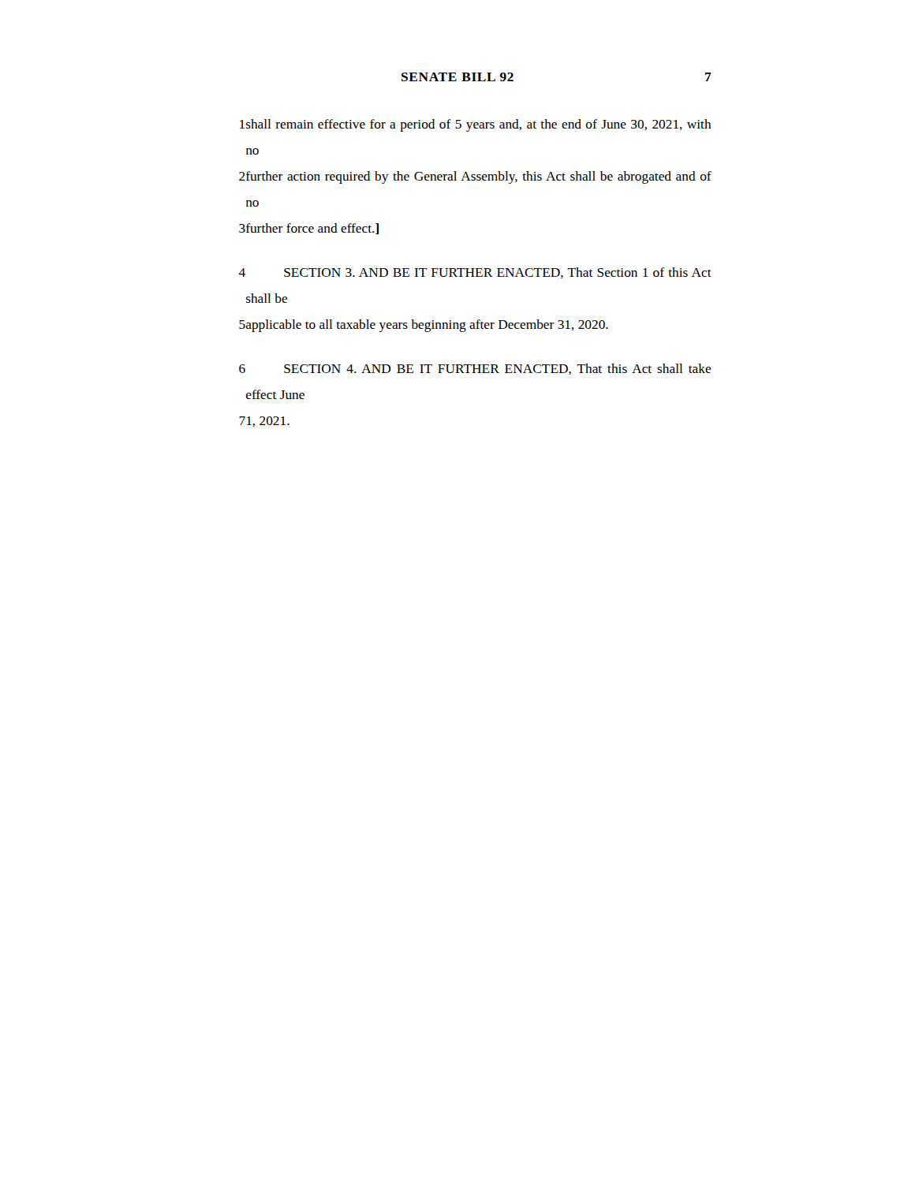SENATE BILL 92 7
| 1 | shall remain effective for a period of 5 years and, at the end of June 30, 2021, with no |
| 2 | further action required by the General Assembly, this Act shall be abrogated and of no |
| 3 | further force and effect. ] |
| 4 | SECTION 3. AND BE IT FURTHER ENACTED, That Section 1 of this Act shall be |
| 5 | applicable to all taxable years beginning after December 31, 2020. |
| 6 | SECTION 4. AND BE IT FURTHER ENACTED, That this Act shall take effect June |
| 7 | 1, 2021. |